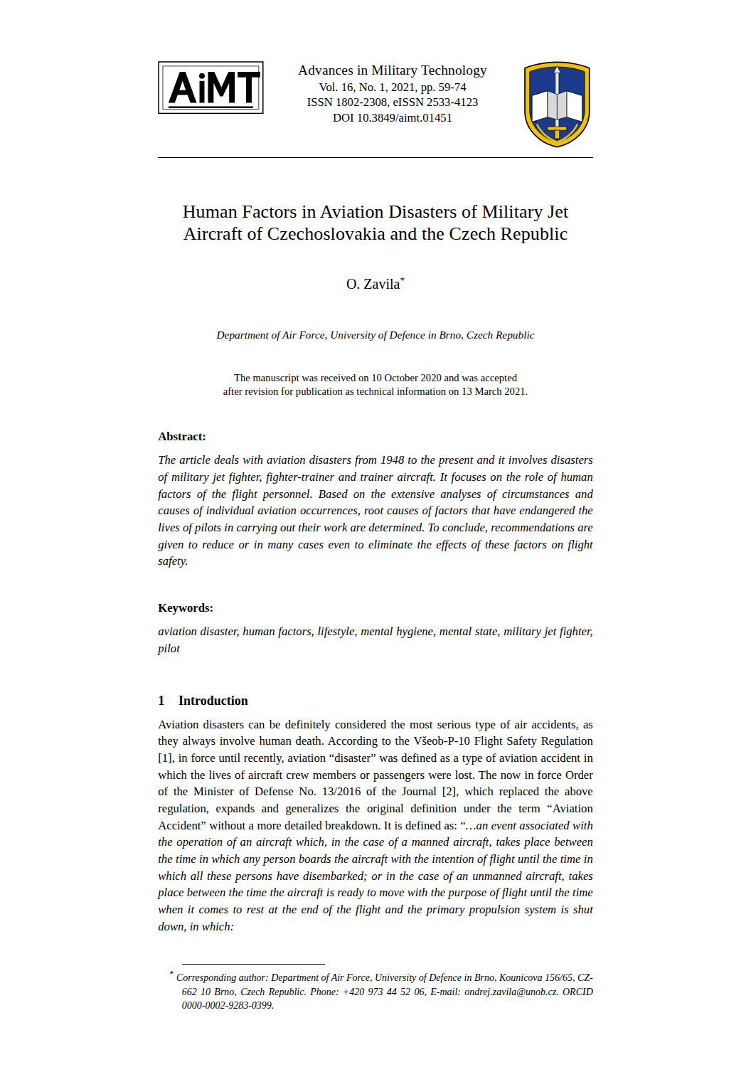Advances in Military Technology
Vol. 16, No. 1, 2021, pp. 59-74
ISSN 1802-2308, eISSN 2533-4123
DOI 10.3849/aimt.01451
Human Factors in Aviation Disasters of Military Jet
Aircraft of Czechoslovakia and the Czech Republic
O. Zavila*
Department of Air Force, University of Defence in Brno, Czech Republic
The manuscript was received on 10 October 2020 and was accepted
after revision for publication as technical information on 13 March 2021.
Abstract:
The article deals with aviation disasters from 1948 to the present and it involves disasters of military jet fighter, fighter-trainer and trainer aircraft. It focuses on the role of human factors of the flight personnel. Based on the extensive analyses of circumstances and causes of individual aviation occurrences, root causes of factors that have endangered the lives of pilots in carrying out their work are determined. To conclude, recommendations are given to reduce or in many cases even to eliminate the effects of these factors on flight safety.
Keywords:
aviation disaster, human factors, lifestyle, mental hygiene, mental state, military jet fighter, pilot
1 Introduction
Aviation disasters can be definitely considered the most serious type of air accidents, as they always involve human death. According to the Všeob-P-10 Flight Safety Regulation [1], in force until recently, aviation “disaster” was defined as a type of aviation accident in which the lives of aircraft crew members or passengers were lost. The now in force Order of the Minister of Defense No. 13/2016 of the Journal [2], which replaced the above regulation, expands and generalizes the original definition under the term “Aviation Accident” without a more detailed breakdown. It is defined as: “…an event associated with the operation of an aircraft which, in the case of a manned aircraft, takes place between the time in which any person boards the aircraft with the intention of flight until the time in which all these persons have disembarked; or in the case of an unmanned aircraft, takes place between the time the aircraft is ready to move with the purpose of flight until the time when it comes to rest at the end of the flight and the primary propulsion system is shut down, in which:
* Corresponding author: Department of Air Force, University of Defence in Brno, Kounicova 156/65, CZ-662 10 Brno, Czech Republic. Phone: +420 973 44 52 06, E-mail: ondrej.zavila@unob.cz. ORCID 0000-0002-9283-0399.